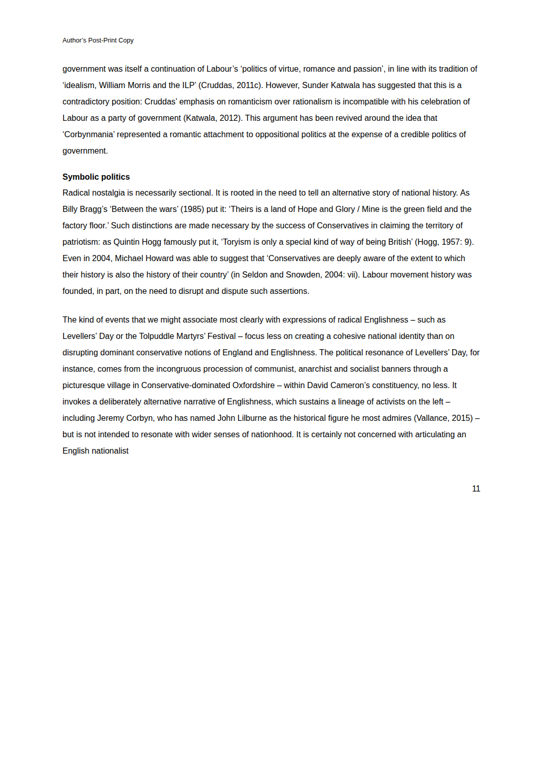Author’s Post-Print Copy
government was itself a continuation of Labour’s ‘politics of virtue, romance and passion’, in line with its tradition of ‘idealism, William Morris and the ILP’ (Cruddas, 2011c). However, Sunder Katwala has suggested that this is a contradictory position: Cruddas’ emphasis on romanticism over rationalism is incompatible with his celebration of Labour as a party of government (Katwala, 2012). This argument has been revived around the idea that ‘Corbynmania’ represented a romantic attachment to oppositional politics at the expense of a credible politics of government.
Symbolic politics
Radical nostalgia is necessarily sectional. It is rooted in the need to tell an alternative story of national history. As Billy Bragg’s ‘Between the wars’ (1985) put it: ‘Theirs is a land of Hope and Glory / Mine is the green field and the factory floor.’ Such distinctions are made necessary by the success of Conservatives in claiming the territory of patriotism: as Quintin Hogg famously put it, ‘Toryism is only a special kind of way of being British’ (Hogg, 1957: 9). Even in 2004, Michael Howard was able to suggest that ‘Conservatives are deeply aware of the extent to which their history is also the history of their country’ (in Seldon and Snowden, 2004: vii). Labour movement history was founded, in part, on the need to disrupt and dispute such assertions.
The kind of events that we might associate most clearly with expressions of radical Englishness – such as Levellers’ Day or the Tolpuddle Martyrs’ Festival – focus less on creating a cohesive national identity than on disrupting dominant conservative notions of England and Englishness. The political resonance of Levellers’ Day, for instance, comes from the incongruous procession of communist, anarchist and socialist banners through a picturesque village in Conservative-dominated Oxfordshire – within David Cameron’s constituency, no less. It invokes a deliberately alternative narrative of Englishness, which sustains a lineage of activists on the left – including Jeremy Corbyn, who has named John Lilburne as the historical figure he most admires (Vallance, 2015) – but is not intended to resonate with wider senses of nationhood. It is certainly not concerned with articulating an English nationalist
11